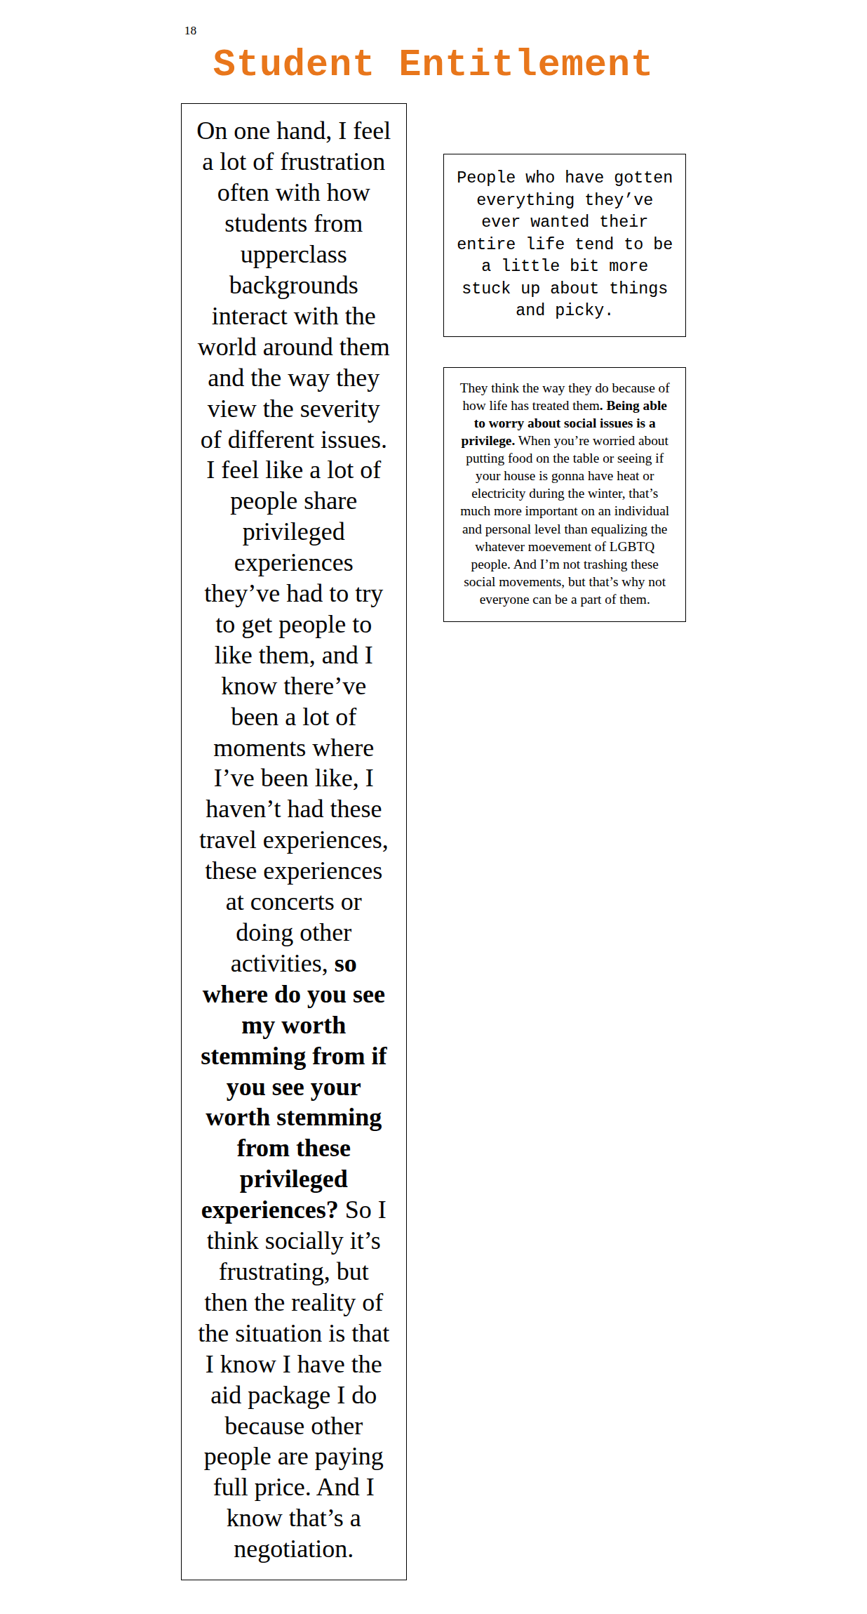18
Student Entitlement
On one hand, I feel a lot of frustration often with how students from upperclass backgrounds interact with the world around them and the way they view the severity of different issues. I feel like a lot of people share privileged experiences they’ve had to try to get people to like them, and I know there’ve been a lot of moments where I’ve been like, I haven’t had these travel experiences, these experiences at concerts or doing other activities, so where do you see my worth stemming from if you see your worth stemming from these privileged experiences? So I think socially it’s frustrating, but then the reality of the situation is that I know I have the aid package I do because other people are paying full price. And I know that’s a negotiation.
People who have gotten everything they’ve ever wanted their entire life tend to be a little bit more stuck up about things and picky.
They think the way they do because of how life has treated them. Being able to worry about social issues is a privilege. When you’re worried about putting food on the table or seeing if your house is gonna have heat or electricity during the winter, that’s much more important on an individual and personal level than equalizing the whatever moevement of LGBTQ people. And I’m not trashing these social movements, but that’s why not everyone can be a part of them.